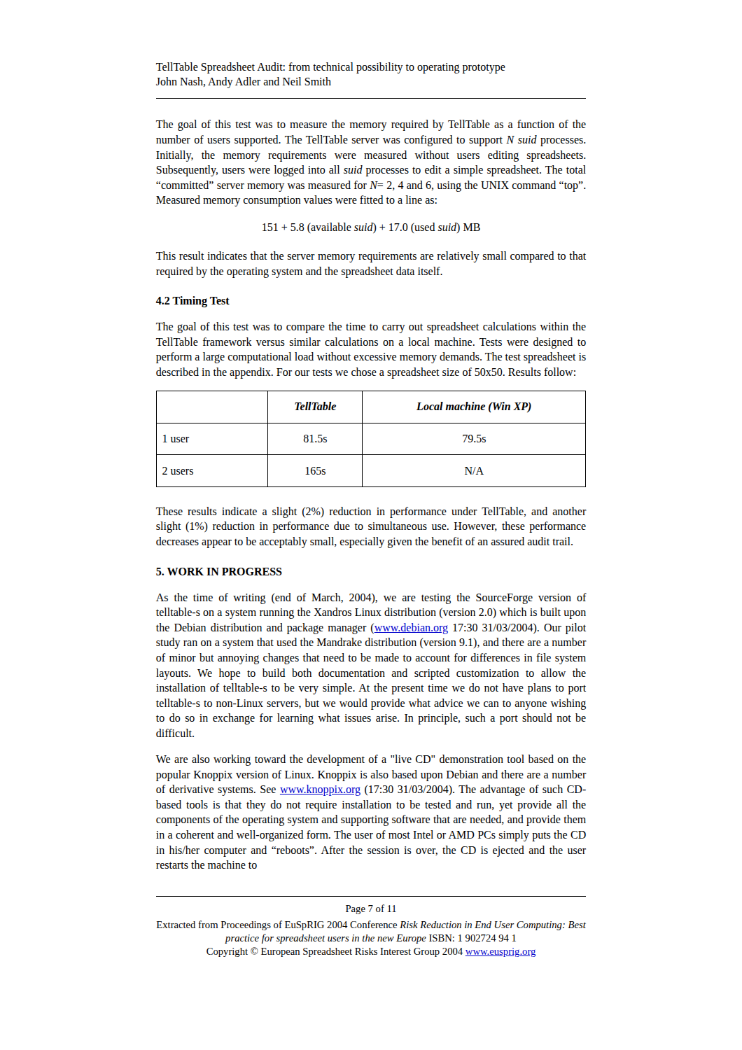TellTable Spreadsheet Audit: from technical possibility to operating prototype
John Nash, Andy Adler and Neil Smith
The goal of this test was to measure the memory required by TellTable as a function of the number of users supported. The TellTable server was configured to support N suid processes. Initially, the memory requirements were measured without users editing spreadsheets. Subsequently, users were logged into all suid processes to edit a simple spreadsheet. The total “committed” server memory was measured for N= 2, 4 and 6, using the UNIX command “top”. Measured memory consumption values were fitted to a line as:
151 + 5.8 (available suid) + 17.0 (used suid) MB
This result indicates that the server memory requirements are relatively small compared to that required by the operating system and the spreadsheet data itself.
4.2 Timing Test
The goal of this test was to compare the time to carry out spreadsheet calculations within the TellTable framework versus similar calculations on a local machine. Tests were designed to perform a large computational load without excessive memory demands. The test spreadsheet is described in the appendix. For our tests we chose a spreadsheet size of 50x50. Results follow:
| | TellTable | Local machine (Win XP) |
| 1 user | 81.5s | 79.5s |
| 2 users | 165s | N/A |
These results indicate a slight (2%) reduction in performance under TellTable, and another slight (1%) reduction in performance due to simultaneous use. However, these performance decreases appear to be acceptably small, especially given the benefit of an assured audit trail.
5. WORK IN PROGRESS
As the time of writing (end of March, 2004), we are testing the SourceForge version of telltable-s on a system running the Xandros Linux distribution (version 2.0) which is built upon the Debian distribution and package manager (www.debian.org 17:30 31/03/2004). Our pilot study ran on a system that used the Mandrake distribution (version 9.1), and there are a number of minor but annoying changes that need to be made to account for differences in file system layouts. We hope to build both documentation and scripted customization to allow the installation of telltable-s to be very simple. At the present time we do not have plans to port telltable-s to non-Linux servers, but we would provide what advice we can to anyone wishing to do so in exchange for learning what issues arise. In principle, such a port should not be difficult.
We are also working toward the development of a "live CD" demonstration tool based on the popular Knoppix version of Linux. Knoppix is also based upon Debian and there are a number of derivative systems. See www.knoppix.org (17:30 31/03/2004). The advantage of such CD-based tools is that they do not require installation to be tested and run, yet provide all the components of the operating system and supporting software that are needed, and provide them in a coherent and well-organized form. The user of most Intel or AMD PCs simply puts the CD in his/her computer and “reboots”. After the session is over, the CD is ejected and the user restarts the machine to
Page 7 of 11
Extracted from Proceedings of EuSpRIG 2004 Conference Risk Reduction in End User Computing: Best practice for spreadsheet users in the new Europe ISBN: 1 902724 94 1
Copyright © European Spreadsheet Risks Interest Group 2004 www.eusprig.org